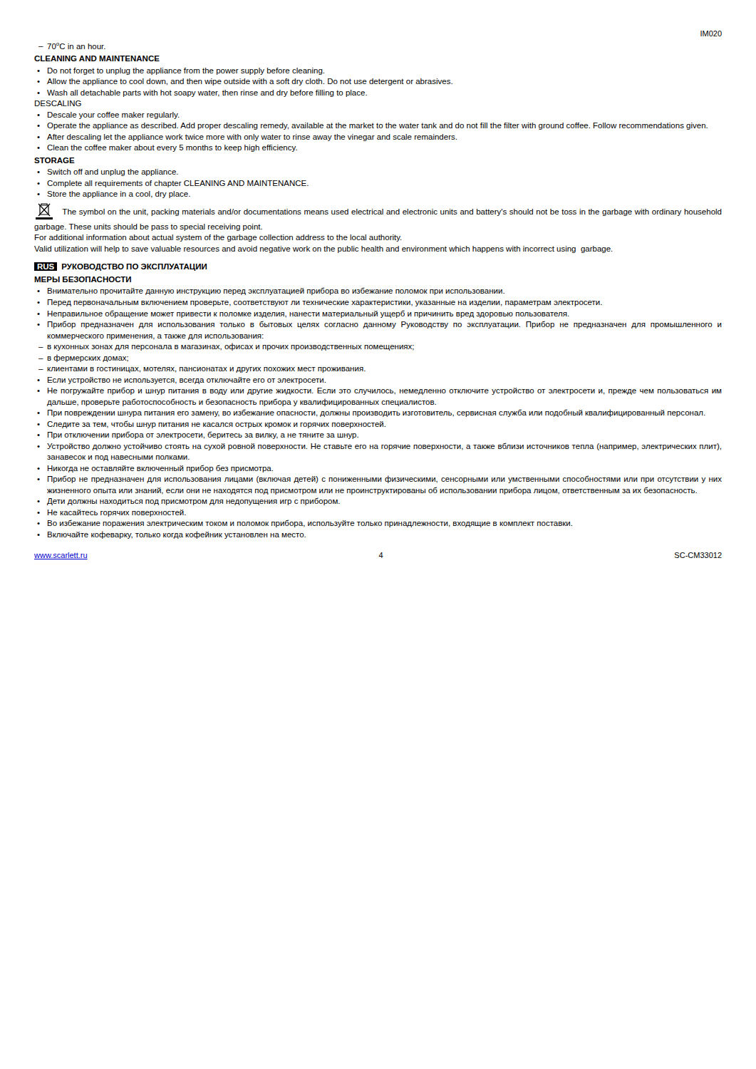IM020
70oC in an hour.
Cleaning and maintenance
Do not forget to unplug the appliance from the power supply before cleaning.
Allow the appliance to cool down, and then wipe outside with a soft dry cloth. Do not use detergent or abrasives.
Wash all detachable parts with hot soapy water, then rinse and dry before filling to place.
DESCALING
Descale your coffee maker regularly.
Operate the appliance as described. Add proper descaling remedy, available at the market to the water tank and do not fill the filter with ground coffee. Follow recommendations given.
After descaling let the appliance work twice more with only water to rinse away the vinegar and scale remainders.
Clean the coffee maker about every 5 months to keep high efficiency.
Storage
Switch off and unplug the appliance.
Complete all requirements of chapter CLEANING AND MAINTENANCE.
Store the appliance in a cool, dry place.
The symbol on the unit, packing materials and/or documentations means used electrical and electronic units and battery's should not be toss in the garbage with ordinary household garbage. These units should be pass to special receiving point.
For additional information about actual system of the garbage collection address to the local authority.
Valid utilization will help to save valuable resources and avoid negative work on the public health and environment which happens with incorrect using garbage.
RUS РУКОВОДСТВО ПО ЭКСПЛУАТАЦИИ
Меры безопасности
Внимательно прочитайте данную инструкцию перед эксплуатацией прибора во избежание поломок при использовании.
Перед первоначальным включением проверьте, соответствуют ли технические характеристики, указанные на изделии, параметрам электросети.
Неправильное обращение может привести к поломке изделия, нанести материальный ущерб и причинить вред здоровью пользователя.
Прибор предназначен для использования только в бытовых целях согласно данному Руководству по эксплуатации. Прибор не предназначен для промышленного и коммерческого применения, а также для использования:
в кухонных зонах для персонала в магазинах, офисах и прочих производственных помещениях;
в фермерских домах;
клиентами в гостиницах, мотелях, пансионатах и других похожих мест проживания.
Если устройство не используется, всегда отключайте его от электросети.
Не погружайте прибор и шнур питания в воду или другие жидкости. Если это случилось, немедленно отключите устройство от электросети и, прежде чем пользоваться им дальше, проверьте работоспособность и безопасность прибора у квалифицированных специалистов.
При повреждении шнура питания его замену, во избежание опасности, должны производить изготовитель, сервисная служба или подобный квалифицированный персонал.
Следите за тем, чтобы шнур питания не касался острых кромок и горячих поверхностей.
При отключении прибора от электросети, беритесь за вилку, а не тяните за шнур.
Устройство должно устойчиво стоять на сухой ровной поверхности. Не ставьте его на горячие поверхности, а также вблизи источников тепла (например, электрических плит), занавесок и под навесными полками.
Никогда не оставляйте включенный прибор без присмотра.
Прибор не предназначен для использования лицами (включая детей) с пониженными физическими, сенсорными или умственными способностями или при отсутствии у них жизненного опыта или знаний, если они не находятся под присмотром или не проинструктированы об использовании прибора лицом, ответственным за их безопасность.
Дети должны находиться под присмотром для недопущения игр с прибором.
Не касайтесь горячих поверхностей.
Во избежание поражения электрическим током и поломок прибора, используйте только принадлежности, входящие в комплект поставки.
Включайте кофеварку, только когда кофейник установлен на место.
www.scarlett.ru
4
SC-CM33012